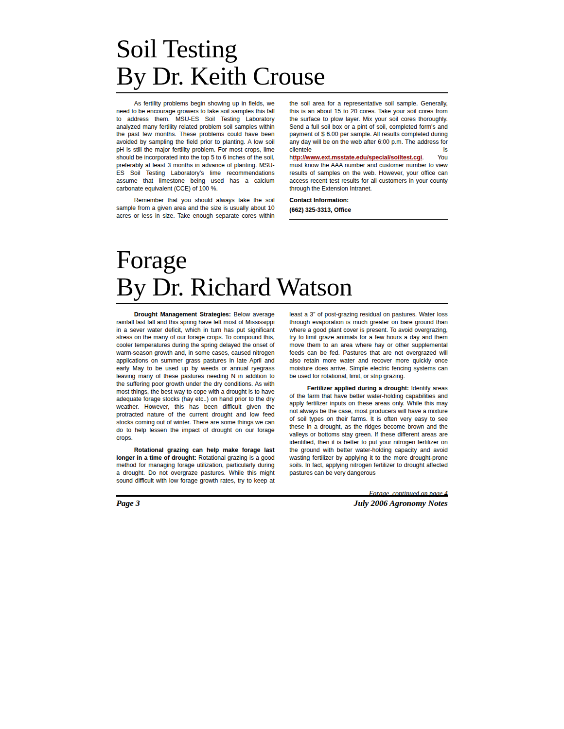Soil TestingBy Dr. Keith Crouse
As fertility problems begin showing up in fields, we need to be encourage growers to take soil samples this fall to address them. MSU-ES Soil Testing Laboratory analyzed many fertility related problem soil samples within the past few months. These problems could have been avoided by sampling the field prior to planting. A low soil pH is still the major fertility problem. For most crops, lime should be incorporated into the top 5 to 6 inches of the soil, preferably at least 3 months in advance of planting. MSU-ES Soil Testing Laboratory’s lime recommendations assume that limestone being used has a calcium carbonate equivalent (CCE) of 100 %.
Remember that you should always take the soil sample from a given area and the size is usually about 10 acres or less in size. Take enough separate cores within the soil area for a representative soil sample. Generally, this is an about 15 to 20 cores. Take your soil cores from the surface to plow layer. Mix your soil cores thoroughly. Send a full soil box or a pint of soil, completed form's and payment of $ 6.00 per sample. All results completed during any day will be on the web after 6:00 p.m. The address for clientele is http://www.ext.msstate.edu/special/soiltest.cgi. You must know the AAA number and customer number to view results of samples on the web. However, your office can access recent test results for all customers in your county through the Extension Intranet.
Contact Information:
(662) 325-3313, Office
ForageBy Dr. Richard Watson
Drought Management Strategies: Below average rainfall last fall and this spring have left most of Mississippi in a sever water deficit, which in turn has put significant stress on the many of our forage crops. To compound this, cooler temperatures during the spring delayed the onset of warm-season growth and, in some cases, caused nitrogen applications on summer grass pastures in late April and early May to be used up by weeds or annual ryegrass leaving many of these pastures needing N in addition to the suffering poor growth under the dry conditions. As with most things, the best way to cope with a drought is to have adequate forage stocks (hay etc..) on hand prior to the dry weather. However, this has been difficult given the protracted nature of the current drought and low feed stocks coming out of winter. There are some things we can do to help lessen the impact of drought on our forage crops.
Rotational grazing can help make forage last longer in a time of drought: Rotational grazing is a good method for managing forage utilization, particularly during a drought. Do not overgraze pastures. While this might sound difficult with low forage growth rates, try to keep at least a 3” of post-grazing residual on pastures. Water loss through evaporation is much greater on bare ground than where a good plant cover is present. To avoid overgrazing, try to limit graze animals for a few hours a day and them move them to an area where hay or other supplemental feeds can be fed. Pastures that are not overgrazed will also retain more water and recover more quickly once moisture does arrive. Simple electric fencing systems can be used for rotational, limit, or strip grazing.
Fertilizer applied during a drought: Identify areas of the farm that have better water-holding capabilities and apply fertilizer inputs on these areas only. While this may not always be the case, most producers will have a mixture of soil types on their farms. It is often very easy to see these in a drought, as the ridges become brown and the valleys or bottoms stay green. If these different areas are identified, then it is better to put your nitrogen fertilizer on the ground with better water-holding capacity and avoid wasting fertilizer by applying it to the more drought-prone soils. In fact, applying nitrogen fertilizer to drought affected pastures can be very dangerous
Forage continued on page 4
Page 3 July 2006 Agronomy Notes